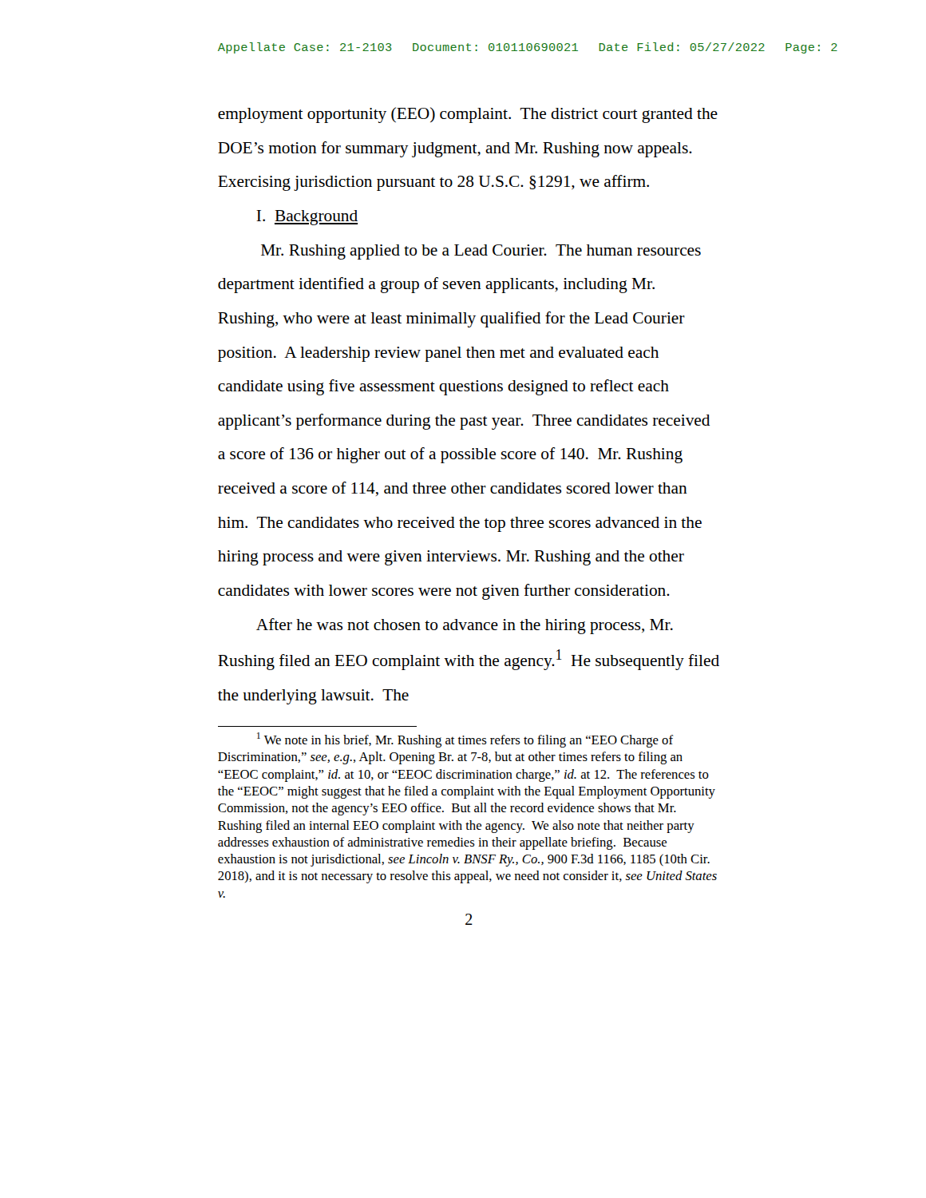Appellate Case: 21-2103 Document: 010110690021 Date Filed: 05/27/2022 Page: 2
employment opportunity (EEO) complaint. The district court granted the DOE’s motion for summary judgment, and Mr. Rushing now appeals. Exercising jurisdiction pursuant to 28 U.S.C. §1291, we affirm.
I. Background
Mr. Rushing applied to be a Lead Courier. The human resources department identified a group of seven applicants, including Mr. Rushing, who were at least minimally qualified for the Lead Courier position. A leadership review panel then met and evaluated each candidate using five assessment questions designed to reflect each applicant’s performance during the past year. Three candidates received a score of 136 or higher out of a possible score of 140. Mr. Rushing received a score of 114, and three other candidates scored lower than him. The candidates who received the top three scores advanced in the hiring process and were given interviews. Mr. Rushing and the other candidates with lower scores were not given further consideration.
After he was not chosen to advance in the hiring process, Mr. Rushing filed an EEO complaint with the agency.1 He subsequently filed the underlying lawsuit. The
1 We note in his brief, Mr. Rushing at times refers to filing an “EEO Charge of Discrimination,” see, e.g., Aplt. Opening Br. at 7-8, but at other times refers to filing an “EEOC complaint,” id. at 10, or “EEOC discrimination charge,” id. at 12. The references to the “EEOC” might suggest that he filed a complaint with the Equal Employment Opportunity Commission, not the agency’s EEO office. But all the record evidence shows that Mr. Rushing filed an internal EEO complaint with the agency. We also note that neither party addresses exhaustion of administrative remedies in their appellate briefing. Because exhaustion is not jurisdictional, see Lincoln v. BNSF Ry., Co., 900 F.3d 1166, 1185 (10th Cir. 2018), and it is not necessary to resolve this appeal, we need not consider it, see United States v.
2